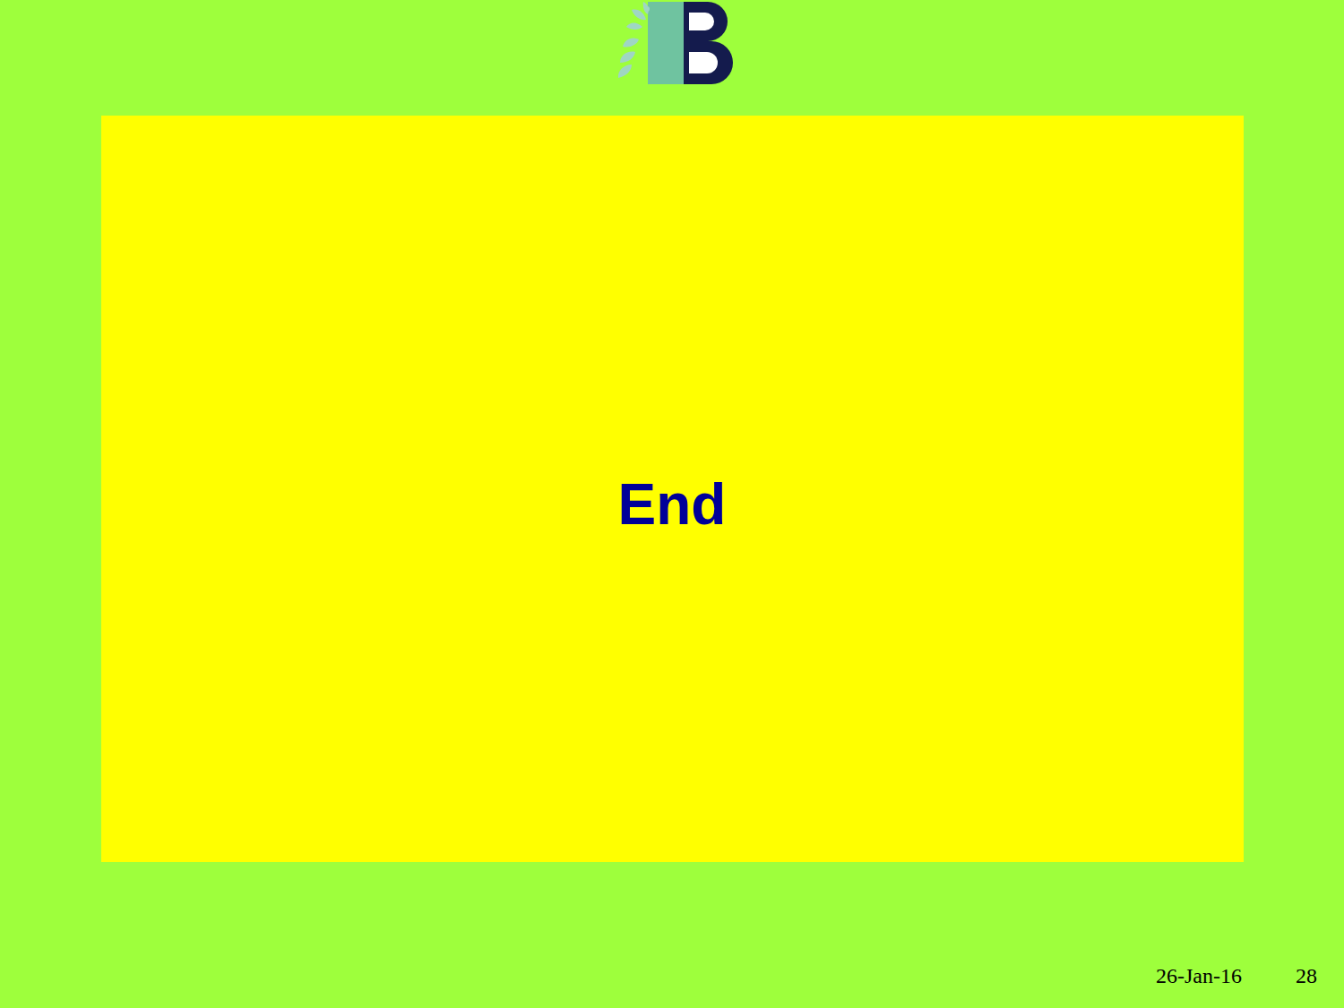End
26-Jan-1628